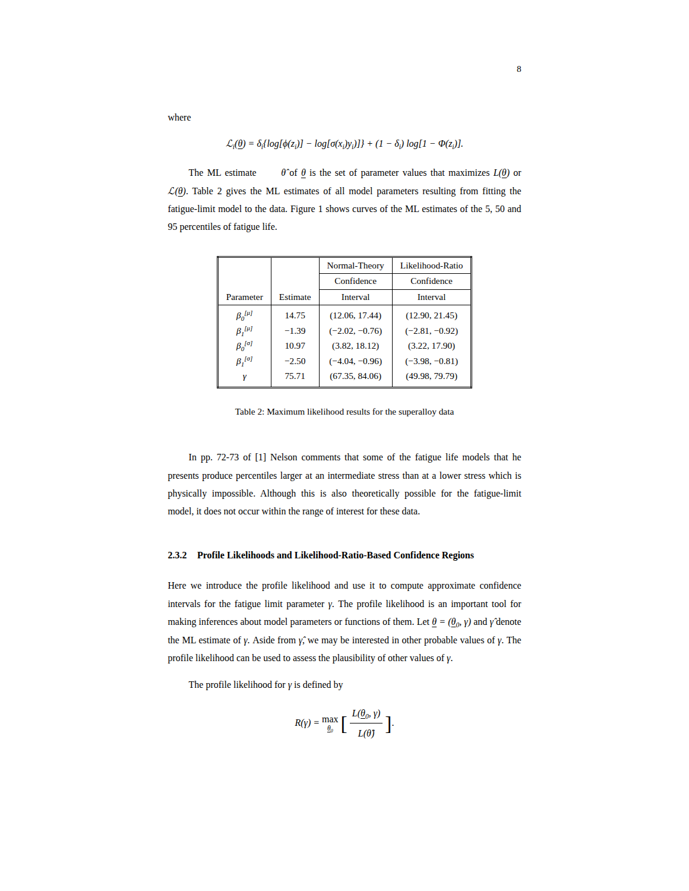8
where
ℒi(θ) = δi{log[ϕ(zi)] − log[σ(xi)yi)]} + (1 − δi) log[1 − Φ(zi)].
The ML estimate θ̂ of θ is the set of parameter values that maximizes L(θ) or ℒ(θ). Table 2 gives the ML estimates of all model parameters resulting from fitting the fatigue-limit model to the data. Figure 1 shows curves of the ML estimates of the 5, 50 and 95 percentiles of fatigue life.
| Parameter | Estimate | Normal-Theory | Likelihood-Ratio |
| --- | --- | --- | --- |
| Confidence | Confidence |
| Interval | Interval |
| β 0 [μ] | 14.75 | (12.06, 17.44) | (12.90, 21.45) |
| β 1 [μ] | −1.39 | (−2.02, −0.76) | (−2.81, −0.92) |
| β 0 [σ] | 10.97 | (3.82, 18.12) | (3.22, 17.90) |
| β 1 [σ] | −2.50 | (−4.04, −0.96) | (−3.98, −0.81) |
| γ | 75.71 | (67.35, 84.06) | (49.98, 79.79) |
Table 2: Maximum likelihood results for the superalloy data
In pp. 72-73 of [1] Nelson comments that some of the fatigue life models that he presents produce percentiles larger at an intermediate stress than at a lower stress which is physically impossible. Although this is also theoretically possible for the fatigue-limit model, it does not occur within the range of interest for these data.
2.3.2 Profile Likelihoods and Likelihood-Ratio-Based Confidence Regions
Here we introduce the profile likelihood and use it to compute approximate confidence intervals for the fatigue limit parameter γ. The profile likelihood is an important tool for making inferences about model parameters or functions of them. Let θ = (θ0, γ) and γ̂ denote the ML estimate of γ. Aside from γ̂, we may be interested in other probable values of γ. The profile likelihood can be used to assess the plausibility of other values of γ.
The profile likelihood for γ is defined by
R(γ) = max θ0 [ L(θ0, γ) L(θ̂) ].